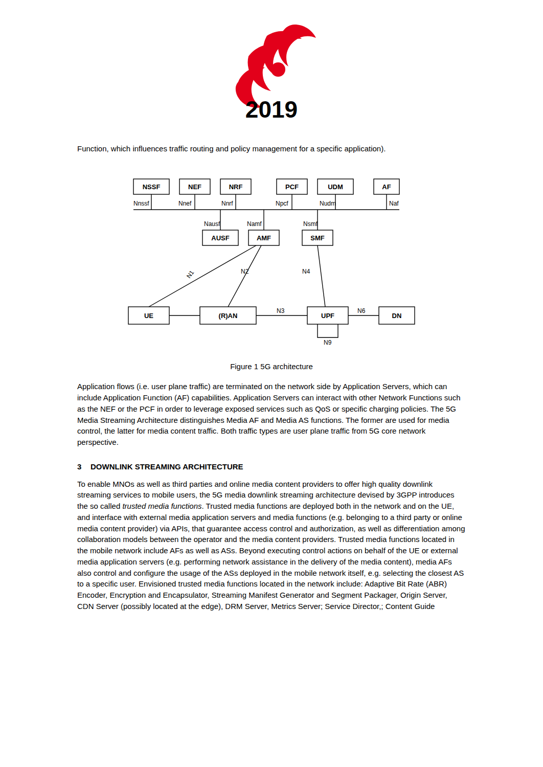2019
Function, which influences traffic routing and policy management for a specific application).
NSSF NEF NRF PCF UDM AF AUSF AMF SMF UE (R)AN UPF DN Nnssf Nnef Nnrf Npcf Nudm Naf Nausf Namf Nsmf N1 N2 N4 N3 N6 N9
Figure 1 5G architecture
Application flows (i.e. user plane traffic) are terminated on the network side by Application Servers, which can include Application Function (AF) capabilities. Application Servers can interact with other Network Functions such as the NEF or the PCF in order to leverage exposed services such as QoS or specific charging policies. The 5G Media Streaming Architecture distinguishes Media AF and Media AS functions. The former are used for media control, the latter for media content traffic. Both traffic types are user plane traffic from 5G core network perspective.
3 DOWNLINK STREAMING ARCHITECTURE
To enable MNOs as well as third parties and online media content providers to offer high quality downlink streaming services to mobile users, the 5G media downlink streaming architecture devised by 3GPP introduces the so called trusted media functions. Trusted media functions are deployed both in the network and on the UE, and interface with external media application servers and media functions (e.g. belonging to a third party or online media content provider) via APIs, that guarantee access control and authorization, as well as differentiation among collaboration models between the operator and the media content providers. Trusted media functions located in the mobile network include AFs as well as ASs. Beyond executing control actions on behalf of the UE or external media application servers (e.g. performing network assistance in the delivery of the media content), media AFs also control and configure the usage of the ASs deployed in the mobile network itself, e.g. selecting the closest AS to a specific user. Envisioned trusted media functions located in the network include: Adaptive Bit Rate (ABR) Encoder, Encryption and Encapsulator, Streaming Manifest Generator and Segment Packager, Origin Server, CDN Server (possibly located at the edge), DRM Server, Metrics Server; Service Director,; Content Guide